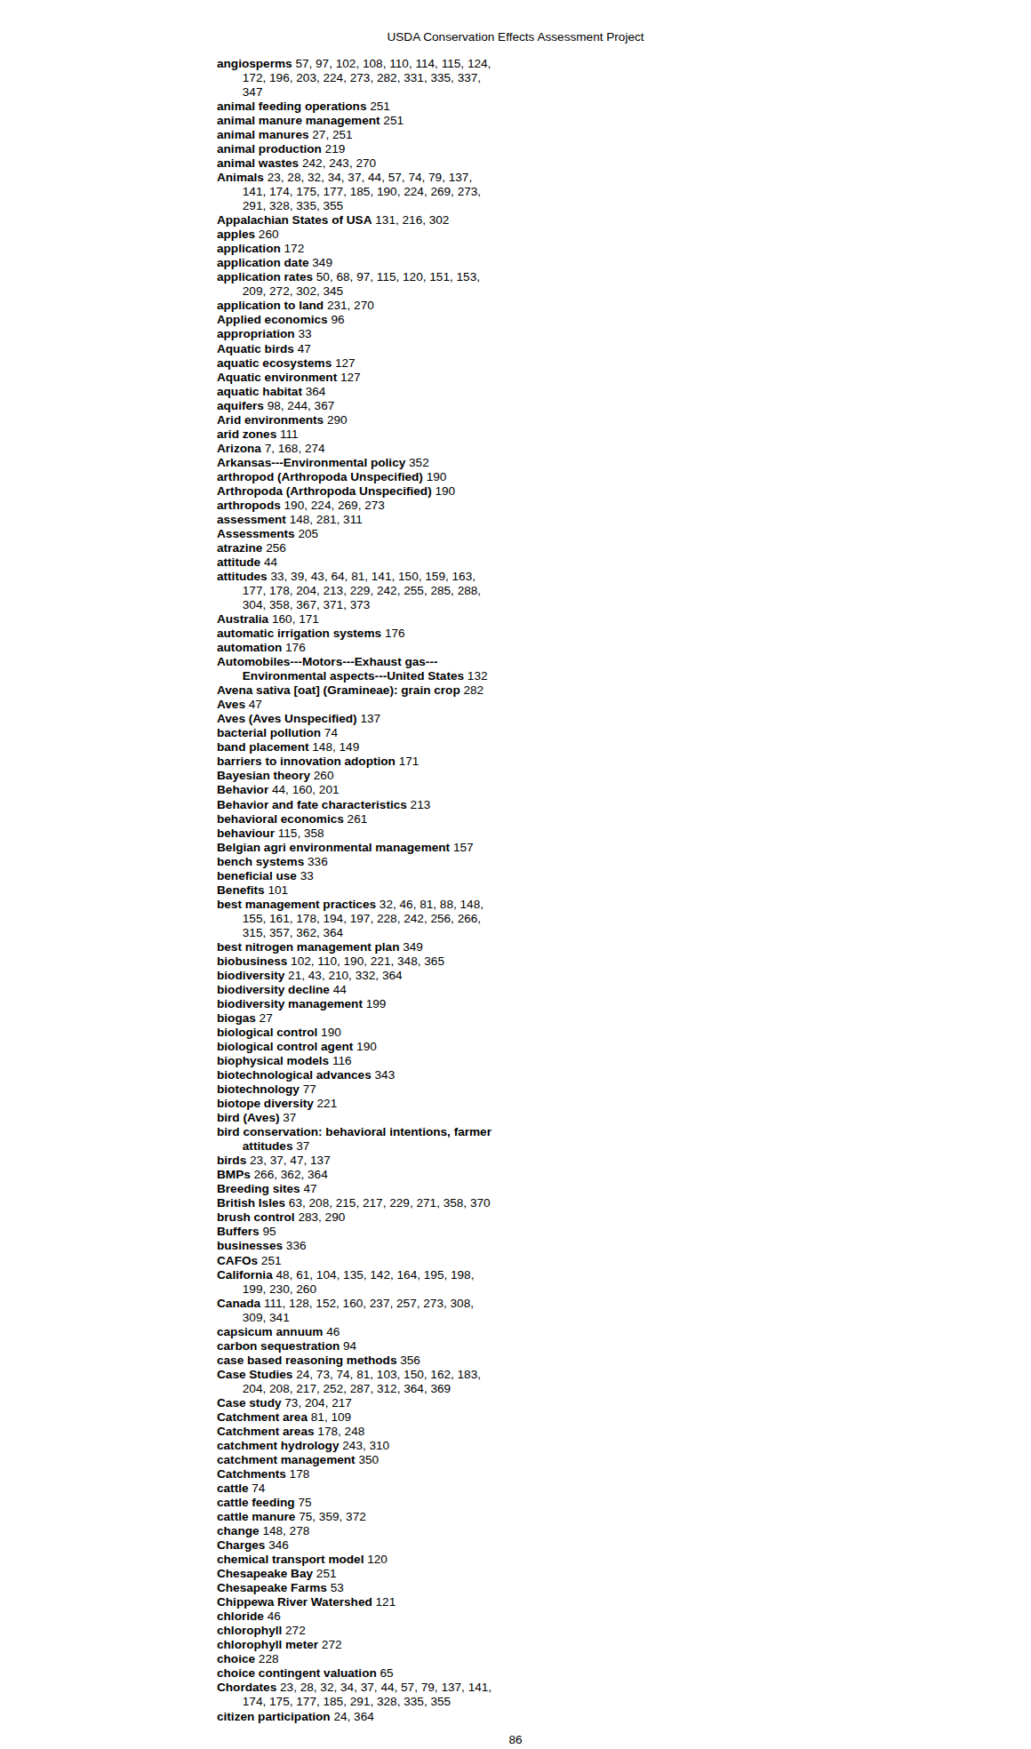USDA Conservation Effects Assessment Project
angiosperms 57, 97, 102, 108, 110, 114, 115, 124, 172, 196, 203, 224, 273, 282, 331, 335, 337, 347
animal feeding operations 251
animal manure management 251
animal manures 27, 251
animal production 219
animal wastes 242, 243, 270
Animals 23, 28, 32, 34, 37, 44, 57, 74, 79, 137, 141, 174, 175, 177, 185, 190, 224, 269, 273, 291, 328, 335, 355
Appalachian States of USA 131, 216, 302
apples 260
application 172
application date 349
application rates 50, 68, 97, 115, 120, 151, 153, 209, 272, 302, 345
application to land 231, 270
Applied economics 96
appropriation 33
Aquatic birds 47
aquatic ecosystems 127
Aquatic environment 127
aquatic habitat 364
aquifers 98, 244, 367
Arid environments 290
arid zones 111
Arizona 7, 168, 274
Arkansas---Environmental policy 352
arthropod (Arthropoda Unspecified) 190
Arthropoda (Arthropoda Unspecified) 190
arthropods 190, 224, 269, 273
assessment 148, 281, 311
Assessments 205
atrazine 256
attitude 44
attitudes 33, 39, 43, 64, 81, 141, 150, 159, 163, 177, 178, 204, 213, 229, 242, 255, 285, 288, 304, 358, 367, 371, 373
Australia 160, 171
automatic irrigation systems 176
automation 176
Automobiles---Motors---Exhaust gas---Environmental aspects---United States 132
Avena sativa [oat] (Gramineae): grain crop 282
Aves 47
Aves (Aves Unspecified) 137
bacterial pollution 74
band placement 148, 149
barriers to innovation adoption 171
Bayesian theory 260
Behavior 44, 160, 201
Behavior and fate characteristics 213
behavioral economics 261
behaviour 115, 358
Belgian agri environmental management 157
bench systems 336
beneficial use 33
Benefits 101
best management practices 32, 46, 81, 88, 148, 155, 161, 178, 194, 197, 228, 242, 256, 266, 315, 357, 362, 364
best nitrogen management plan 349
biobusiness 102, 110, 190, 221, 348, 365
biodiversity 21, 43, 210, 332, 364
biodiversity decline 44
biodiversity management 199
biogas 27
biological control 190
biological control agent 190
biophysical models 116
biotechnological advances 343
biotechnology 77
biotope diversity 221
bird (Aves) 37
bird conservation: behavioral intentions, farmer attitudes 37
birds 23, 37, 47, 137
BMPs 266, 362, 364
Breeding sites 47
British Isles 63, 208, 215, 217, 229, 271, 358, 370
brush control 283, 290
Buffers 95
businesses 336
CAFOs 251
California 48, 61, 104, 135, 142, 164, 195, 198, 199, 230, 260
Canada 111, 128, 152, 160, 237, 257, 273, 308, 309, 341
capsicum annuum 46
carbon sequestration 94
case based reasoning methods 356
Case Studies 24, 73, 74, 81, 103, 150, 162, 183, 204, 208, 217, 252, 287, 312, 364, 369
Case study 73, 204, 217
Catchment area 81, 109
Catchment areas 178, 248
catchment hydrology 243, 310
catchment management 350
Catchments 178
cattle 74
cattle feeding 75
cattle manure 75, 359, 372
change 148, 278
Charges 346
chemical transport model 120
Chesapeake Bay 251
Chesapeake Farms 53
Chippewa River Watershed 121
chloride 46
chlorophyll 272
chlorophyll meter 272
choice 228
choice contingent valuation 65
Chordates 23, 28, 32, 34, 37, 44, 57, 79, 137, 141, 174, 175, 177, 185, 291, 328, 335, 355
citizen participation 24, 364
86